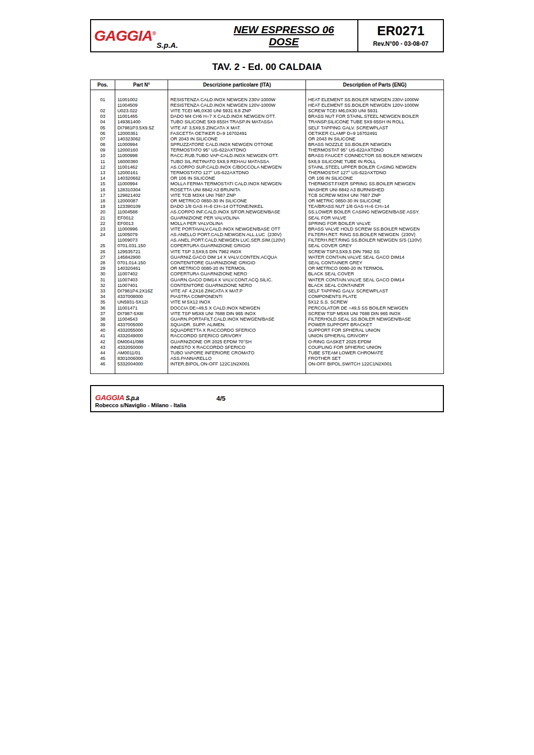GAGGIA®S.p.A.
NEW ESPRESSO 06
DOSE
ER0271
Rev.N°00 - 03-08-07
TAV. 2 - Ed. 00 CALDAIA
| Pos. | Part N° | Descrizione particolare (ITA) | Description of Parts (ENG) |
| --- | --- | --- | --- |
| 01 | 11001002 | RESISTENZA CALD.INOX NEWGEN 230V-1000W | HEAT ELEMENT SS.BOILER NEWGEN 230V-1000W |
| | 11004509 | RESISTENZA CALD.INOX NEWGEN 120V-1000W | HEAT ELEMENT SS.BOILER NEWGEN 120V-1000W |
| 02 | U023.022 | VITE TCEI M6,0X30 UNI 5931 8.8 ZNP | SCREW TCEI M6,0X30 UNI 5931 |
| 03 | 11001465 | DADO M4 CH6 H=7 X CALD.INOX NEWGEN OTT. | BRASS NUT FOR STAINL.STEEL NEWGEN BOILER |
| 04 | 149361400 | TUBO SILICONE 5X9 65SH TRASP.IN MATASSA | TRANSP.SILICONE TUBE 5X9 65SH IN ROLL |
| 05 | DI7981P3.5X9.5Z | VITE AF 3,5X9,5 ZINCATA X MAT. | SELF TAPPING GALV. SCREWPLAST |
| 06 | 12000361 | FASCETTA OETIKER D=9 16702491 | OETIKER CLAMP D=9 16702491 |
| 07 | 140323062 | OR 2043 IN SILICONE | OR 2043 IN SILICONE |
| 08 | 11000994 | SPRUZZATORE CALD.INOX NEWGEN OTTONE | BRASS NOZZLE SS.BOILER NEWGEN |
| 09 | 12000160 | TERMOSTATO 95° US-622AXTDNO | THERMOSTAT 95° US-622AXTDNO |
| 10 | 11000998 | RACC.RUB.TUBO VAP-CALD.INOX NEWGEN OTT. | BRASS FAUCET CONNECTOR SS BOILER NEWGEN |
| 11 | 16000380 | TUBO SIL.RETINATO 5X8,9 REHAU MATASSA | 5X8,9 SILICONE TUBE IN ROLL |
| 12 | 11001462 | AS.CORPO SUP.CALD.INOX C/BOCCOLA NEWGEN | STAINL.STEEL UPPER BOILER CASING NEWGEN |
| 13 | 12000161 | TERMOSTATO 127° US-622AXTDNO | THERMOSTAT 127° US-622AXTDNO |
| 14 | 140320662 | OR 106 IN SILICONE | OR 106 IN SILICONE |
| 15 | 11000994 | MOLLA FERMA TERMOSTATI CALD.INOX NEWGEN | THERMOST.FIXER SPRING SS.BOILER NEWGEN |
| 16 | 128310304 | ROSETTA UNI 8842 A3 BRUNITA | WASHER UNI 8842 A3 BURNISHED |
| 17 | 129821402 | VITE TCB M3X4 UNI 7687 ZNP | TCB SCREW M3X4 UNI 7687 ZNP |
| 18 | 12000087 | OR METRICO 0850-30 IN SILICONE | OR METRIC 0850-30 IN SILICONE |
| 19 | 123390109 | DADO 1/8 GAS H=6 CH=14 OTTONE/NIKEL | TEA/BRASS NUT 1/8 GAS H=6 CH=14 |
| 20 | 11004588 | AS.CORPO INF.CALD.INOX S/FOR.NEWGEN/BASE | SS.LOWER BOILER CASING NEWGEN/BASE ASSY. |
| 21 | EF0012 | GUARNIZIONE PER VALVOLINA | SEAL FOR VALVE |
| 22 | EF0013 | MOLLA PER VALVOLINA | SPRING FOR BOILER VALVE |
| 23 | 11000996 | VITE PORTAVALV.CALD.INOX NEWGEN/BASE OTT | BRASS VALVE HOLD SCREW SS.BOILER NEWGEN |
| 24 | 11005079 | AS.ANELLO PORT.CALD.NEWGEN ALL.LUC (230V) | FILTERH.RET. RING SS.BOILER NEWGEN (230V) |
| | 11009073 | AS.ANEL.PORT.CALD.NEWGEN LUC.SER.SIM.(120V) | FILTERH.RET.RING SS.BOILER NEWGEN S/S (120V) |
| 25 | 0701.031.150 | COPERTURA GUARNIZIONE GRIGIO | SEAL COVER GREY |
| 26 | 129535721 | VITE TSP 3,5X9,5 DIN 7982 INOX | SCREW TSP3,5X9,5 DIN 7982 SS |
| 27 | 145842900 | GUARNIZ.GACO DIM 14 X VALV.CONTEN.ACQUA | WATER CONTAIN.VALVE SEAL GACO DIM14 |
| 28 | 0701.014.150 | CONTENITORE GUARNIZIONE GRIGIO | SEAL CONTAINER GREY |
| 29 | 140320461 | OR METRICO 0080-20 IN TERMOIL | OR METRICO 0080-20 IN TERMOIL |
| 30 | 11007402 | COPERTURA GUARNIZIONE NERO | BLACK SEAL COVER |
| 31 | 11007403 | GUARN.GACO DIM14 X VALV.CONT.ACQ.SILIC. | WATER CONTAIN.VALVE SEAL GACO DIM14 |
| 32 | 11007401 | CONTENITORE GUARNIZIONE NERO | BLACK SEAL CONTAINER |
| 33 | DI7981P4.2X16Z | VITE AF 4,2X16 ZINCATA X MAT.P | SELF TAPPING GALV. SCREWPLAST |
| 34 | 4337008000 | PIASTRA COMPONENTI | COMPONENTS PLATE |
| 35 | UN5931-5X12I | VITE M 5X12 INOX | 5X12 S.S. SCREW |
| 36 | 11001471 | DOCCIA DE=49,5 X CALD.INOX NEWGEN | PERCOLATOR DE =49,5 SS BOILER NEWGEN |
| 37 | DI7987-5X8I | VITE TSP M5X8 UNI 7688 DIN 965 INOX | SCREW TSP M5X8 UNI 7688 DIN 965 INOX |
| 38 | 11004543 | GUARN.PORTAFILT.CALD.INOX NEWGEN/BASE | FILTERHOLD.SEAL SS.BOILER NEWGEN/BASE |
| 39 | 4337005000 | SQUADR. SUPP. ALIMEN. | POWER SUPPORT BRACKET |
| 40 | 4332055000 | SQUADRETTA X RACCORDO SFERICO | SUPPORT FOR SPHERAL UNION |
| 41 | 4332049000 | RACCORDO SFERICO GRIVORY | UNION SPHERAL GRIVORY |
| 42 | DM0041/088 | GUARNIZIONE OR 2025 EPDM 70°SH | O-RING GASKET 2025 EPDM |
| 43 | 4332050000 | INNESTO X RACCORDO SFERICO | COUPLING FOR SPHERIC UNION |
| 44 | AM0011/01 | TUBO VAPORE INFERIORE CROMATO | TUBE STEAM LOWER CHROMATE |
| 45 | 8301006000 | ASS.PANNARELLO | FROTHER SET |
| 46 | 5332004000 | INTER.BIPOL.ON-OFF 122C1N2X001 | ON-OFF BIPOL.SWITCH 122C1N2X001 |
GAGGIAS.p.a
Robecco s/Naviglio - Milano - Italia
4/5